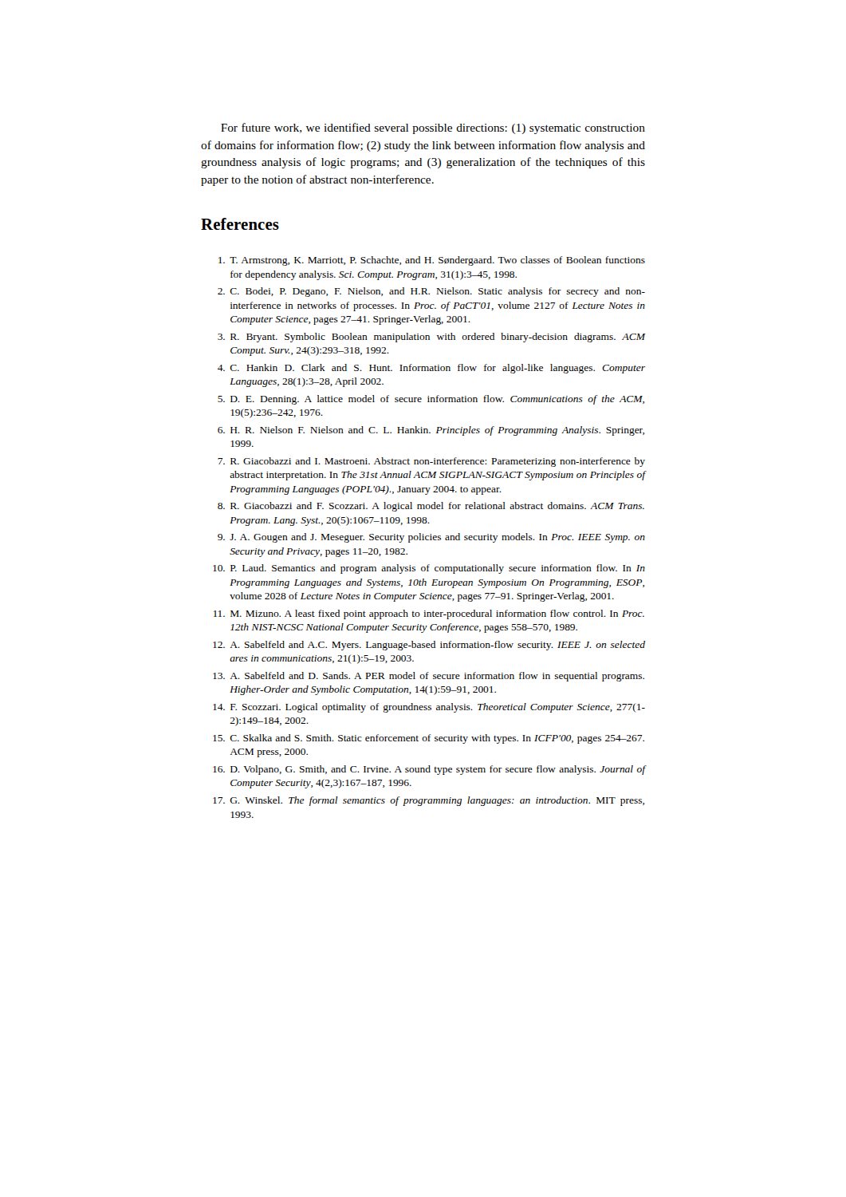For future work, we identified several possible directions: (1) systematic construction of domains for information flow; (2) study the link between information flow analysis and groundness analysis of logic programs; and (3) generalization of the techniques of this paper to the notion of abstract non-interference.
References
T. Armstrong, K. Marriott, P. Schachte, and H. Søndergaard. Two classes of Boolean functions for dependency analysis. Sci. Comput. Program, 31(1):3–45, 1998.
C. Bodei, P. Degano, F. Nielson, and H.R. Nielson. Static analysis for secrecy and non-interference in networks of processes. In Proc. of PaCT'01, volume 2127 of Lecture Notes in Computer Science, pages 27–41. Springer-Verlag, 2001.
R. Bryant. Symbolic Boolean manipulation with ordered binary-decision diagrams. ACM Comput. Surv., 24(3):293–318, 1992.
C. Hankin D. Clark and S. Hunt. Information flow for algol-like languages. Computer Languages, 28(1):3–28, April 2002.
D. E. Denning. A lattice model of secure information flow. Communications of the ACM, 19(5):236–242, 1976.
H. R. Nielson F. Nielson and C. L. Hankin. Principles of Programming Analysis. Springer, 1999.
R. Giacobazzi and I. Mastroeni. Abstract non-interference: Parameterizing non-interference by abstract interpretation. In The 31st Annual ACM SIGPLAN-SIGACT Symposium on Principles of Programming Languages (POPL'04)., January 2004. to appear.
R. Giacobazzi and F. Scozzari. A logical model for relational abstract domains. ACM Trans. Program. Lang. Syst., 20(5):1067–1109, 1998.
J. A. Gougen and J. Meseguer. Security policies and security models. In Proc. IEEE Symp. on Security and Privacy, pages 11–20, 1982.
P. Laud. Semantics and program analysis of computationally secure information flow. In In Programming Languages and Systems, 10th European Symposium On Programming, ESOP, volume 2028 of Lecture Notes in Computer Science, pages 77–91. Springer-Verlag, 2001.
M. Mizuno. A least fixed point approach to inter-procedural information flow control. In Proc. 12th NIST-NCSC National Computer Security Conference, pages 558–570, 1989.
A. Sabelfeld and A.C. Myers. Language-based information-flow security. IEEE J. on selected ares in communications, 21(1):5–19, 2003.
A. Sabelfeld and D. Sands. A PER model of secure information flow in sequential programs. Higher-Order and Symbolic Computation, 14(1):59–91, 2001.
F. Scozzari. Logical optimality of groundness analysis. Theoretical Computer Science, 277(1-2):149–184, 2002.
C. Skalka and S. Smith. Static enforcement of security with types. In ICFP'00, pages 254–267. ACM press, 2000.
D. Volpano, G. Smith, and C. Irvine. A sound type system for secure flow analysis. Journal of Computer Security, 4(2,3):167–187, 1996.
G. Winskel. The formal semantics of programming languages: an introduction. MIT press, 1993.